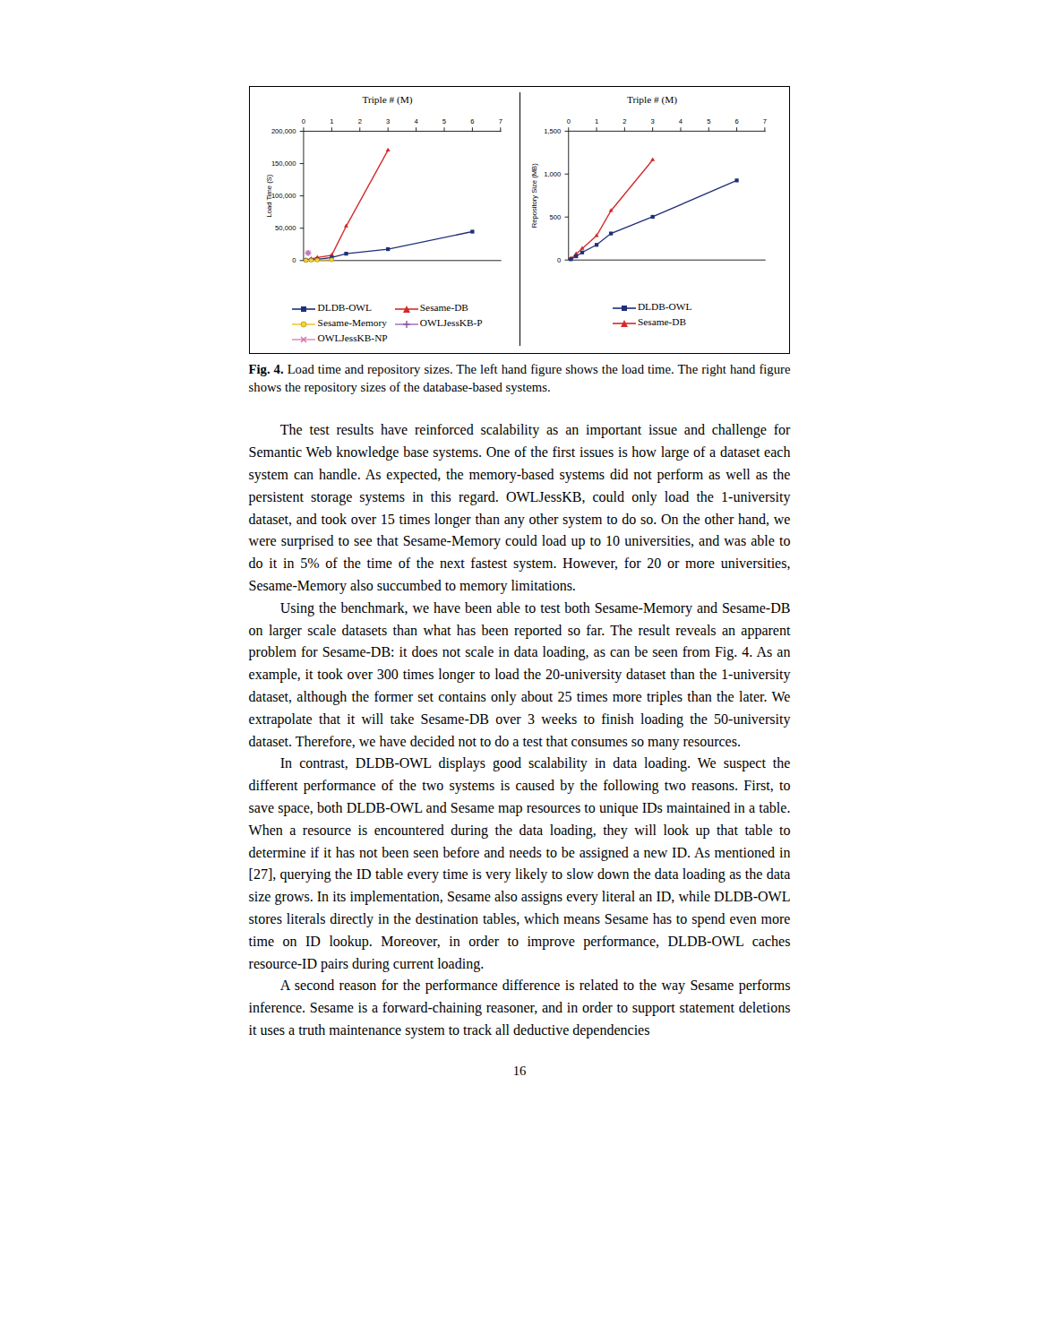Triple # (M)
0 1 2 3 4 5 6 7 0 50,000 100,000 150,000 200,000 Load Time (S)
| DLDB-OWL | Sesame-DB |
| Sesame-Memory | OWLJessKB-P |
| OWLJessKB-NP | |
Triple # (M)
0 1 2 3 4 5 6 7 0 500 1,000 1,500 Repository Size (MB)
| DLDB-OWL |
| Sesame-DB |
Fig. 4. Load time and repository sizes. The left hand figure shows the load time. The right hand figure shows the repository sizes of the database-based systems.
The test results have reinforced scalability as an important issue and challenge for Semantic Web knowledge base systems. One of the first issues is how large of a dataset each system can handle. As expected, the memory-based systems did not perform as well as the persistent storage systems in this regard. OWLJessKB, could only load the 1-university dataset, and took over 15 times longer than any other system to do so. On the other hand, we were surprised to see that Sesame-Memory could load up to 10 universities, and was able to do it in 5% of the time of the next fastest system. However, for 20 or more universities, Sesame-Memory also succumbed to memory limitations.
Using the benchmark, we have been able to test both Sesame-Memory and Sesame-DB on larger scale datasets than what has been reported so far. The result reveals an apparent problem for Sesame-DB: it does not scale in data loading, as can be seen from Fig. 4. As an example, it took over 300 times longer to load the 20-university dataset than the 1-university dataset, although the former set contains only about 25 times more triples than the later. We extrapolate that it will take Sesame-DB over 3 weeks to finish loading the 50-university dataset. Therefore, we have decided not to do a test that consumes so many resources.
In contrast, DLDB-OWL displays good scalability in data loading. We suspect the different performance of the two systems is caused by the following two reasons. First, to save space, both DLDB-OWL and Sesame map resources to unique IDs maintained in a table. When a resource is encountered during the data loading, they will look up that table to determine if it has not been seen before and needs to be assigned a new ID. As mentioned in [27], querying the ID table every time is very likely to slow down the data loading as the data size grows. In its implementation, Sesame also assigns every literal an ID, while DLDB-OWL stores literals directly in the destination tables, which means Sesame has to spend even more time on ID lookup. Moreover, in order to improve performance, DLDB-OWL caches resource-ID pairs during current loading.
A second reason for the performance difference is related to the way Sesame performs inference. Sesame is a forward-chaining reasoner, and in order to support statement deletions it uses a truth maintenance system to track all deductive dependencies
16